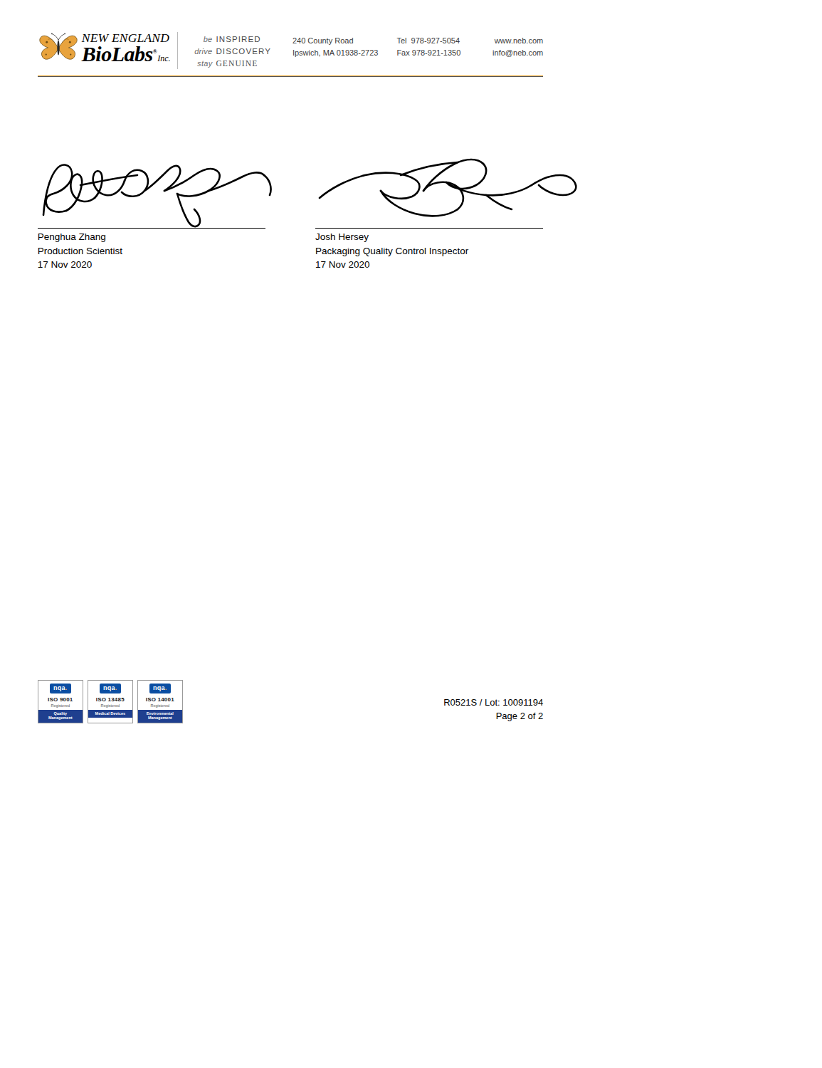NEW ENGLAND BioLabs®Inc.
be INSPIRED
drive DISCOVERY
stay GENUINE
240 County Road
Ipswich, MA 01938-2723
Tel 978-927-5054
Fax 978-921-1350
www.neb.com
info@neb.com
Penghua Zhang
Production Scientist
17 Nov 2020
Josh Hersey
Packaging Quality Control Inspector
17 Nov 2020
nqa.
ISO 9001
Registered
Quality
Management
nqa.
ISO 13485
Registered
Medical Devices
nqa.
ISO 14001
Registered
Environmental
Management
R0521S / Lot: 10091194
Page 2 of 2